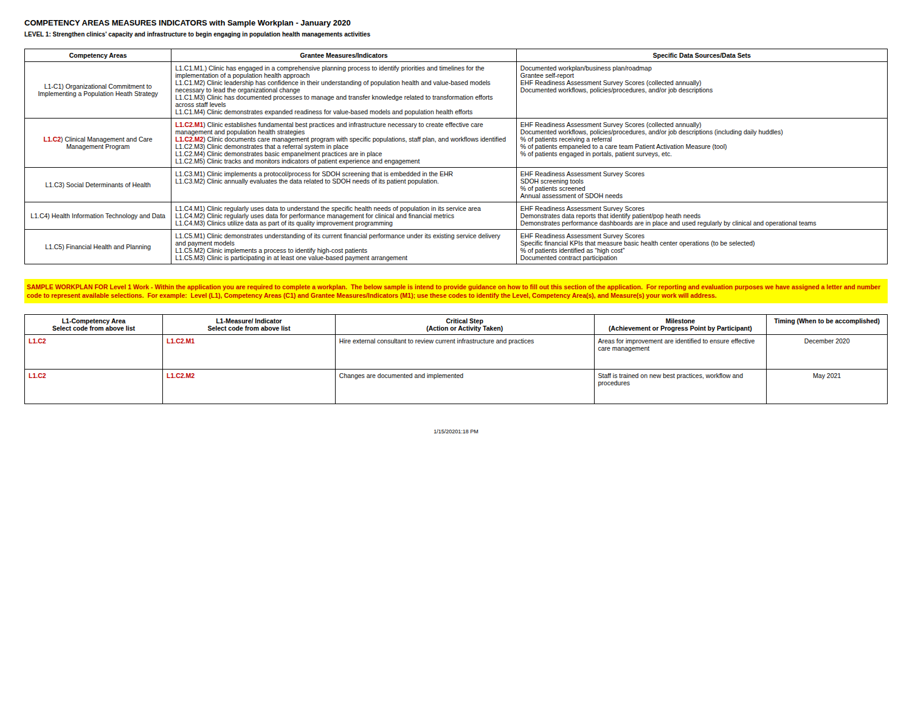COMPETENCY AREAS MEASURES INDICATORS with Sample Workplan - January 2020
LEVEL 1: Strengthen clinics' capacity and infrastructure to begin engaging in population health managements activities
| Competency Areas | Grantee Measures/Indicators | Specific Data Sources/Data Sets |
| --- | --- | --- |
| L1-C1) Organizational Commitment to Implementing a Population Heath Strategy | L1.C1.M1.) Clinic has engaged in a comprehensive planning process to identify priorities and timelines for the implementation of a population health approach L1.C1.M2) Clinic leadership has confidence in their understanding of population health and value-based models necessary to lead the organizational change L1.C1.M3) Clinic has documented processes to manage and transfer knowledge related to transformation efforts across staff levels L1.C1.M4) Clinic demonstrates expanded readiness for value-based models and population health efforts | Documented workplan/business plan/roadmap Grantee self-report EHF Readiness Assessment Survey Scores (collected annually) Documented workflows, policies/procedures, and/or job descriptions |
| L1.C2 ) Clinical Management and Care Management Program | L1.C2.M1 ) Clinic establishes fundamental best practices and infrastructure necessary to create effective care management and population health strategies L1.C2.M2 ) Clinic documents care management program with specific populations, staff plan, and workflows identified L1.C2.M3) Clinic demonstrates that a referral system in place L1.C2.M4) Clinic demonstrates basic empanelment practices are in place L1.C2.M5) Clinic tracks and monitors indicators of patient experience and engagement | EHF Readiness Assessment Survey Scores (collected annually) Documented workflows, policies/procedures, and/or job descriptions (including daily huddles) % of patients receiving a referral % of patients empaneled to a care team Patient Activation Measure (tool) % of patients engaged in portals, patient surveys, etc. |
| L1.C3) Social Determinants of Health | L1.C3.M1) Clinic implements a protocol/process for SDOH screening that is embedded in the EHR L1.C3.M2) Clinic annually evaluates the data related to SDOH needs of its patient population. | EHF Readiness Assessment Survey Scores SDOH screening tools % of patients screened Annual assessment of SDOH needs |
| L1.C4) Health Information Technology and Data | L1.C4.M1) Clinic regularly uses data to understand the specific health needs of population in its service area L1.C4.M2) Clinic regularly uses data for performance management for clinical and financial metrics L1.C4.M3) Clinics utilize data as part of its quality improvement programming | EHF Readiness Assessment Survey Scores Demonstrates data reports that identify patient/pop heath needs Demonstrates performance dashboards are in place and used regularly by clinical and operational teams |
| L1.C5) Financial Health and Planning | L1.C5.M1) Clinic demonstrates understanding of its current financial performance under its existing service delivery and payment models L1.C5.M2) Clinic implements a process to identify high-cost patients L1.C5.M3) Clinic is participating in at least one value-based payment arrangement | EHF Readiness Assessment Survey Scores Specific financial KPIs that measure basic health center operations (to be selected) % of patients identified as “high cost” Documented contract participation |
SAMPLE WORKPLAN FOR Level 1 Work - Within the application you are required to complete a workplan. The below sample is intend to provide guidance on how to fill out this section of the application. For reporting and evaluation purposes we have assigned a letter and number code to represent available selections. For example: Level (L1), Competency Areas (C1) and Grantee Measures/Indicators (M1); use these codes to identify the Level, Competency Area(s), and Measure(s) your work will address.
| L1-Competency Area Select code from above list | L1-Measure/ Indicator Select code from above list | Critical Step (Action or Activity Taken) | Milestone (Achievement or Progress Point by Participant) | Timing (When to be accomplished) |
| --- | --- | --- | --- | --- |
| L1.C2 | L1.C2.M1 | Hire external consultant to review current infrastructure and practices | Areas for improvement are identified to ensure effective care management | December 2020 |
| L1.C2 | L1.C2.M2 | Changes are documented and implemented | Staff is trained on new best practices, workflow and procedures | May 2021 |
1/15/20201:18 PM